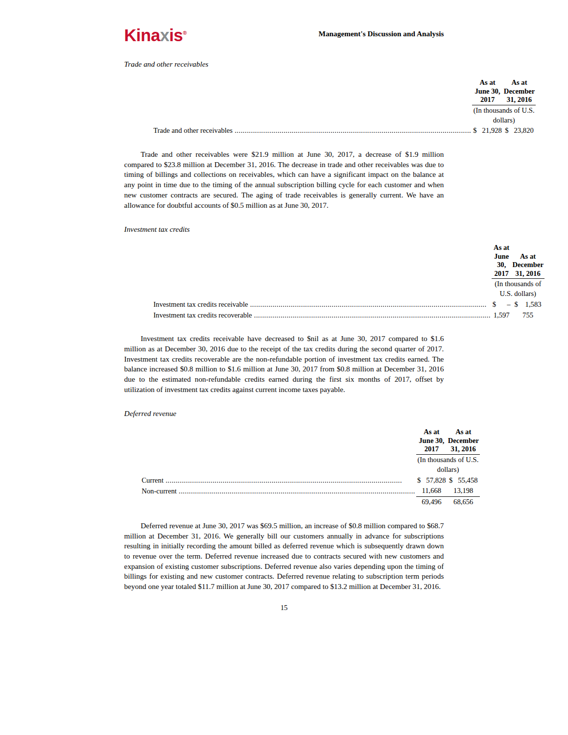Kinaxis®
Management's Discussion and Analysis
Trade and other receivables
| | As at June 30, 2017 | As at December 31, 2016 |
| | (In thousands of U.S. dollars) |
| Trade and other receivables | $ 21,928 | $ 23,820 |
Trade and other receivables were $21.9 million at June 30, 2017, a decrease of $1.9 million compared to $23.8 million at December 31, 2016. The decrease in trade and other receivables was due to timing of billings and collections on receivables, which can have a significant impact on the balance at any point in time due to the timing of the annual subscription billing cycle for each customer and when new customer contracts are secured. The aging of trade receivables is generally current. We have an allowance for doubtful accounts of $0.5 million as at June 30, 2017.
Investment tax credits
| | As at June 30, 2017 | As at December 31, 2016 |
| | (In thousands of U.S. dollars) |
| Investment tax credits receivable | $ – | $ 1,583 |
| Investment tax credits recoverable | 1,597 | 755 |
Investment tax credits receivable have decreased to $nil as at June 30, 2017 compared to $1.6 million as at December 30, 2016 due to the receipt of the tax credits during the second quarter of 2017. Investment tax credits recoverable are the non-refundable portion of investment tax credits earned. The balance increased $0.8 million to $1.6 million at June 30, 2017 from $0.8 million at December 31, 2016 due to the estimated non-refundable credits earned during the first six months of 2017, offset by utilization of investment tax credits against current income taxes payable.
Deferred revenue
| | As at June 30, 2017 | As at December 31, 2016 |
| | (In thousands of U.S. dollars) |
| Current | $ 57,828 | $ 55,458 |
| Non-current | 11,668 | 13,198 |
| | 69,496 | 68,656 |
Deferred revenue at June 30, 2017 was $69.5 million, an increase of $0.8 million compared to $68.7 million at December 31, 2016. We generally bill our customers annually in advance for subscriptions resulting in initially recording the amount billed as deferred revenue which is subsequently drawn down to revenue over the term. Deferred revenue increased due to contracts secured with new customers and expansion of existing customer subscriptions. Deferred revenue also varies depending upon the timing of billings for existing and new customer contracts. Deferred revenue relating to subscription term periods beyond one year totaled $11.7 million at June 30, 2017 compared to $13.2 million at December 31, 2016.
15